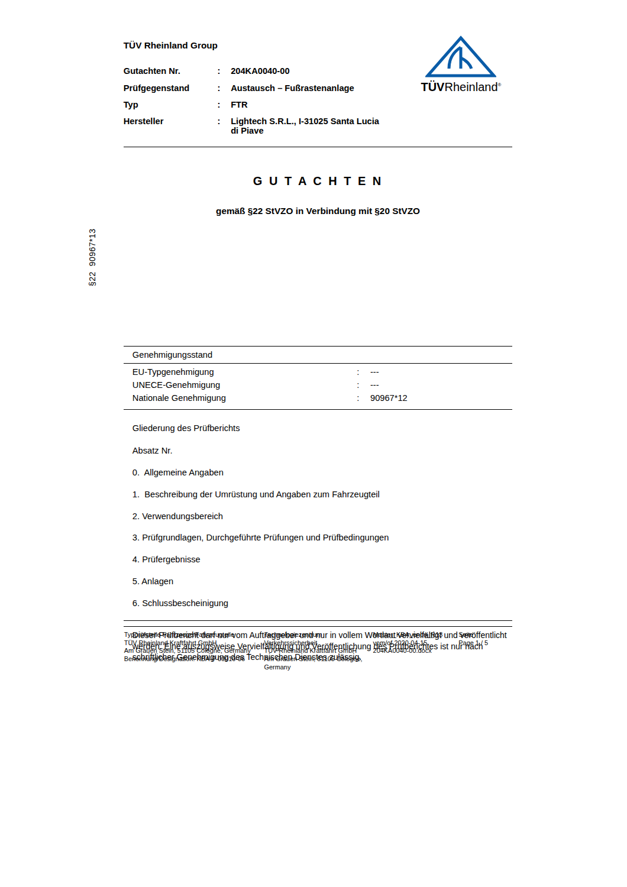§22 90967*13
TÜV Rheinland Group
| Gutachten Nr. | : | 204KA0040-00 |
| Prüfgegenstand | : | Austausch – Fußrastenanlage |
| Typ | : | FTR |
| Hersteller | : | Lightech S.R.L., I-31025 Santa Lucia di Piave |
TÜVRheinland®
G U T A C H T E N
gemäß §22 StVZO in Verbindung mit §20 StVZO
Genehmigungsstand
| EU-Typgenehmigung | : | --- |
| UNECE-Genehmigung | : | --- |
| Nationale Genehmigung | : | 90967*12 |
Gliederung des Prüfberichts
Absatz Nr.
0. Allgemeine Angaben
1. Beschreibung der Umrüstung und Angaben zum Fahrzeugteil
2. Verwendungsbereich
3. Prüfgrundlagen, Durchgeführte Prüfungen und Prüfbedingungen
4. Prüfergebnisse
5. Anlagen
6. Schlussbescheinigung
Dieser Prüfbericht darf nur vom Auftraggeber und nur in vollem Wortlaut vervielfältigt und veröffentlicht werden. Eine auszugsweise Vervielfältigung und Veröffentlichung des Prüfberichtes ist nur nach schriftlicher Genehmigung des Technischen Dienstes zulässig.
| Typprüfstelle Fahrzeuge/Fahrzeugteile TÜV Rheinland Kraftfahrt GmbH Am Grauen Stein, 51105 Cologne, Germany Benennung/Designation: KBA-P 00010-96 | Technologiezentrum Verkehrssicherheit TÜV Rheinland Kraftfahrt GmbH Am Grauen Stein, 51105 Cologne, Germany | Master_KBA_ende_R13 vom/of 2020-04-15 204KA0040-00.docx | Seite Page 1 / 5 |